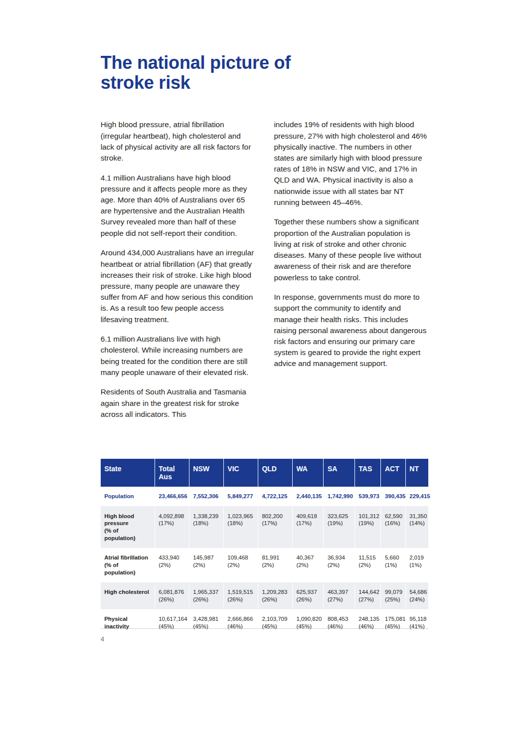The national picture of
stroke risk
High blood pressure, atrial fibrillation (irregular heartbeat), high cholesterol and lack of physical activity are all risk factors for stroke.
4.1 million Australians have high blood pressure and it affects people more as they age. More than 40% of Australians over 65 are hypertensive and the Australian Health Survey revealed more than half of these people did not self-report their condition.
Around 434,000 Australians have an irregular heartbeat or atrial fibrillation (AF) that greatly increases their risk of stroke. Like high blood pressure, many people are unaware they suffer from AF and how serious this condition is. As a result too few people access lifesaving treatment.
6.1 million Australians live with high cholesterol. While increasing numbers are being treated for the condition there are still many people unaware of their elevated risk.
Residents of South Australia and Tasmania again share in the greatest risk for stroke across all indicators. This
includes 19% of residents with high blood pressure, 27% with high cholesterol and 46% physically inactive. The numbers in other states are similarly high with blood pressure rates of 18% in NSW and VIC, and 17% in QLD and WA. Physical inactivity is also a nationwide issue with all states bar NT running between 45–46%.
Together these numbers show a significant proportion of the Australian population is living at risk of stroke and other chronic diseases. Many of these people live without awareness of their risk and are therefore powerless to take control.
In response, governments must do more to support the community to identify and manage their health risks. This includes raising personal awareness about dangerous risk factors and ensuring our primary care system is geared to provide the right expert advice and management support.
| State | Total Aus | NSW | VIC | QLD | WA | SA | TAS | ACT | NT |
| --- | --- | --- | --- | --- | --- | --- | --- | --- | --- |
| Population | 23,466,656 | 7,552,306 | 5,849,277 | 4,722,125 | 2,440,135 | 1,742,990 | 539,973 | 390,435 | 229,415 |
| High blood pressure (% of population) | 4,092,898 (17%) | 1,338,239 (18%) | 1,023,965 (18%) | 802,200 (17%) | 409,618 (17%) | 323,625 (19%) | 101,312 (19%) | 62,590 (16%) | 31,350 (14%) |
| Atrial fibrillation (% of population) | 433,940 (2%) | 145,987 (2%) | 109,468 (2%) | 81,991 (2%) | 40,367 (2%) | 36,934 (2%) | 11,515 (2%) | 5,660 (1%) | 2,019 (1%) |
| High cholesterol | 6,081,876 (26%) | 1,965,337 (26%) | 1,519,515 (26%) | 1,209,283 (26%) | 625,937 (26%) | 463,397 (27%) | 144,642 (27%) | 99,079 (25%) | 54,686 (24%) |
| Physical inactivity | 10,617,164 (45%) | 3,428,981 (45%) | 2,666,866 (46%) | 2,103,709 (45%) | 1,090,820 (45%) | 808,453 (46%) | 248,135 (46%) | 175,081 (45%) | 95,118 (41%) |
4